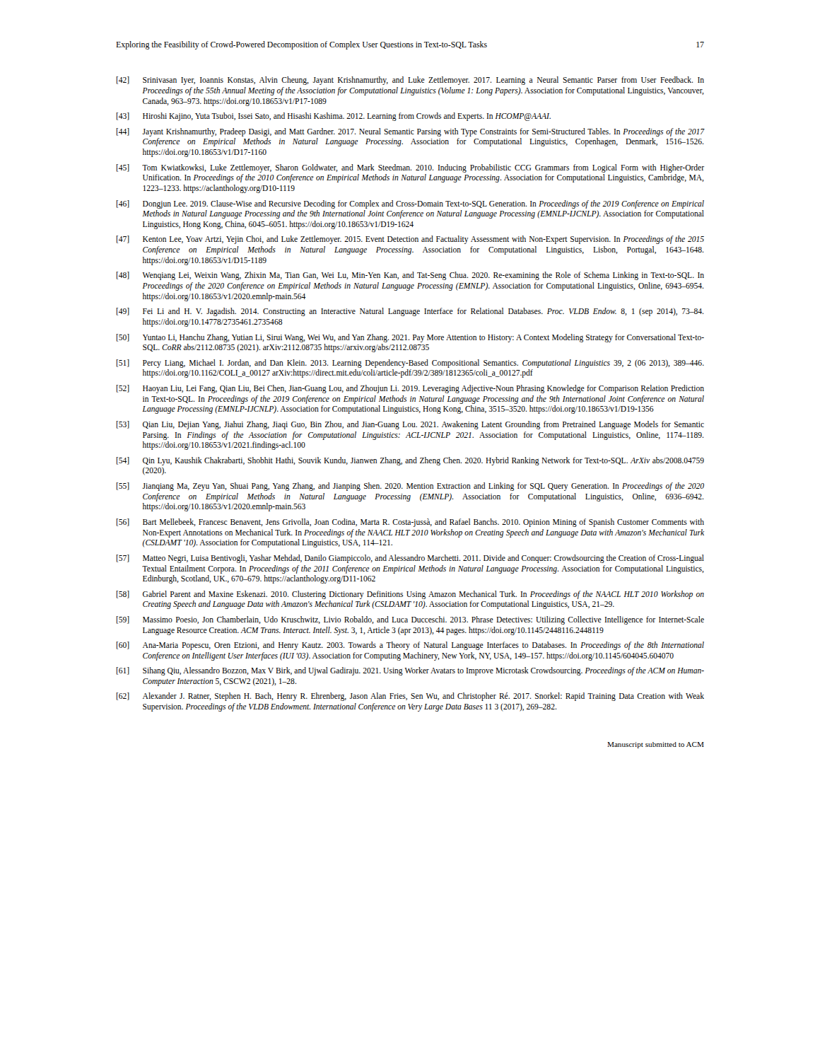Exploring the Feasibility of Crowd-Powered Decomposition of Complex User Questions in Text-to-SQL Tasks 17
Srinivasan Iyer, Ioannis Konstas, Alvin Cheung, Jayant Krishnamurthy, and Luke Zettlemoyer. 2017. Learning a Neural Semantic Parser from User Feedback. In Proceedings of the 55th Annual Meeting of the Association for Computational Linguistics (Volume 1: Long Papers). Association for Computational Linguistics, Vancouver, Canada, 963–973. https://doi.org/10.18653/v1/P17-1089
Hiroshi Kajino, Yuta Tsuboi, Issei Sato, and Hisashi Kashima. 2012. Learning from Crowds and Experts. In HCOMP@AAAI.
Jayant Krishnamurthy, Pradeep Dasigi, and Matt Gardner. 2017. Neural Semantic Parsing with Type Constraints for Semi-Structured Tables. In Proceedings of the 2017 Conference on Empirical Methods in Natural Language Processing. Association for Computational Linguistics, Copenhagen, Denmark, 1516–1526. https://doi.org/10.18653/v1/D17-1160
Tom Kwiatkowksi, Luke Zettlemoyer, Sharon Goldwater, and Mark Steedman. 2010. Inducing Probabilistic CCG Grammars from Logical Form with Higher-Order Unification. In Proceedings of the 2010 Conference on Empirical Methods in Natural Language Processing. Association for Computational Linguistics, Cambridge, MA, 1223–1233. https://aclanthology.org/D10-1119
Dongjun Lee. 2019. Clause-Wise and Recursive Decoding for Complex and Cross-Domain Text-to-SQL Generation. In Proceedings of the 2019 Conference on Empirical Methods in Natural Language Processing and the 9th International Joint Conference on Natural Language Processing (EMNLP-IJCNLP). Association for Computational Linguistics, Hong Kong, China, 6045–6051. https://doi.org/10.18653/v1/D19-1624
Kenton Lee, Yoav Artzi, Yejin Choi, and Luke Zettlemoyer. 2015. Event Detection and Factuality Assessment with Non-Expert Supervision. In Proceedings of the 2015 Conference on Empirical Methods in Natural Language Processing. Association for Computational Linguistics, Lisbon, Portugal, 1643–1648. https://doi.org/10.18653/v1/D15-1189
Wenqiang Lei, Weixin Wang, Zhixin Ma, Tian Gan, Wei Lu, Min-Yen Kan, and Tat-Seng Chua. 2020. Re-examining the Role of Schema Linking in Text-to-SQL. In Proceedings of the 2020 Conference on Empirical Methods in Natural Language Processing (EMNLP). Association for Computational Linguistics, Online, 6943–6954. https://doi.org/10.18653/v1/2020.emnlp-main.564
Fei Li and H. V. Jagadish. 2014. Constructing an Interactive Natural Language Interface for Relational Databases. Proc. VLDB Endow. 8, 1 (sep 2014), 73–84. https://doi.org/10.14778/2735461.2735468
Yuntao Li, Hanchu Zhang, Yutian Li, Sirui Wang, Wei Wu, and Yan Zhang. 2021. Pay More Attention to History: A Context Modeling Strategy for Conversational Text-to-SQL. CoRR abs/2112.08735 (2021). arXiv:2112.08735 https://arxiv.org/abs/2112.08735
Percy Liang, Michael I. Jordan, and Dan Klein. 2013. Learning Dependency-Based Compositional Semantics. Computational Linguistics 39, 2 (06 2013), 389–446. https://doi.org/10.1162/COLI_a_00127 arXiv:https://direct.mit.edu/coli/article-pdf/39/2/389/1812365/coli_a_00127.pdf
Haoyan Liu, Lei Fang, Qian Liu, Bei Chen, Jian-Guang Lou, and Zhoujun Li. 2019. Leveraging Adjective-Noun Phrasing Knowledge for Comparison Relation Prediction in Text-to-SQL. In Proceedings of the 2019 Conference on Empirical Methods in Natural Language Processing and the 9th International Joint Conference on Natural Language Processing (EMNLP-IJCNLP). Association for Computational Linguistics, Hong Kong, China, 3515–3520. https://doi.org/10.18653/v1/D19-1356
Qian Liu, Dejian Yang, Jiahui Zhang, Jiaqi Guo, Bin Zhou, and Jian-Guang Lou. 2021. Awakening Latent Grounding from Pretrained Language Models for Semantic Parsing. In Findings of the Association for Computational Linguistics: ACL-IJCNLP 2021. Association for Computational Linguistics, Online, 1174–1189. https://doi.org/10.18653/v1/2021.findings-acl.100
Qin Lyu, Kaushik Chakrabarti, Shobhit Hathi, Souvik Kundu, Jianwen Zhang, and Zheng Chen. 2020. Hybrid Ranking Network for Text-to-SQL. ArXiv abs/2008.04759 (2020).
Jianqiang Ma, Zeyu Yan, Shuai Pang, Yang Zhang, and Jianping Shen. 2020. Mention Extraction and Linking for SQL Query Generation. In Proceedings of the 2020 Conference on Empirical Methods in Natural Language Processing (EMNLP). Association for Computational Linguistics, Online, 6936–6942. https://doi.org/10.18653/v1/2020.emnlp-main.563
Bart Mellebeek, Francesc Benavent, Jens Grivolla, Joan Codina, Marta R. Costa-jussà, and Rafael Banchs. 2010. Opinion Mining of Spanish Customer Comments with Non-Expert Annotations on Mechanical Turk. In Proceedings of the NAACL HLT 2010 Workshop on Creating Speech and Language Data with Amazon's Mechanical Turk (CSLDAMT '10). Association for Computational Linguistics, USA, 114–121.
Matteo Negri, Luisa Bentivogli, Yashar Mehdad, Danilo Giampiccolo, and Alessandro Marchetti. 2011. Divide and Conquer: Crowdsourcing the Creation of Cross-Lingual Textual Entailment Corpora. In Proceedings of the 2011 Conference on Empirical Methods in Natural Language Processing. Association for Computational Linguistics, Edinburgh, Scotland, UK., 670–679. https://aclanthology.org/D11-1062
Gabriel Parent and Maxine Eskenazi. 2010. Clustering Dictionary Definitions Using Amazon Mechanical Turk. In Proceedings of the NAACL HLT 2010 Workshop on Creating Speech and Language Data with Amazon's Mechanical Turk (CSLDAMT '10). Association for Computational Linguistics, USA, 21–29.
Massimo Poesio, Jon Chamberlain, Udo Kruschwitz, Livio Robaldo, and Luca Ducceschi. 2013. Phrase Detectives: Utilizing Collective Intelligence for Internet-Scale Language Resource Creation. ACM Trans. Interact. Intell. Syst. 3, 1, Article 3 (apr 2013), 44 pages. https://doi.org/10.1145/2448116.2448119
Ana-Maria Popescu, Oren Etzioni, and Henry Kautz. 2003. Towards a Theory of Natural Language Interfaces to Databases. In Proceedings of the 8th International Conference on Intelligent User Interfaces (IUI '03). Association for Computing Machinery, New York, NY, USA, 149–157. https://doi.org/10.1145/604045.604070
Sihang Qiu, Alessandro Bozzon, Max V Birk, and Ujwal Gadiraju. 2021. Using Worker Avatars to Improve Microtask Crowdsourcing. Proceedings of the ACM on Human-Computer Interaction 5, CSCW2 (2021), 1–28.
Alexander J. Ratner, Stephen H. Bach, Henry R. Ehrenberg, Jason Alan Fries, Sen Wu, and Christopher Ré. 2017. Snorkel: Rapid Training Data Creation with Weak Supervision. Proceedings of the VLDB Endowment. International Conference on Very Large Data Bases 11 3 (2017), 269–282.
Manuscript submitted to ACM